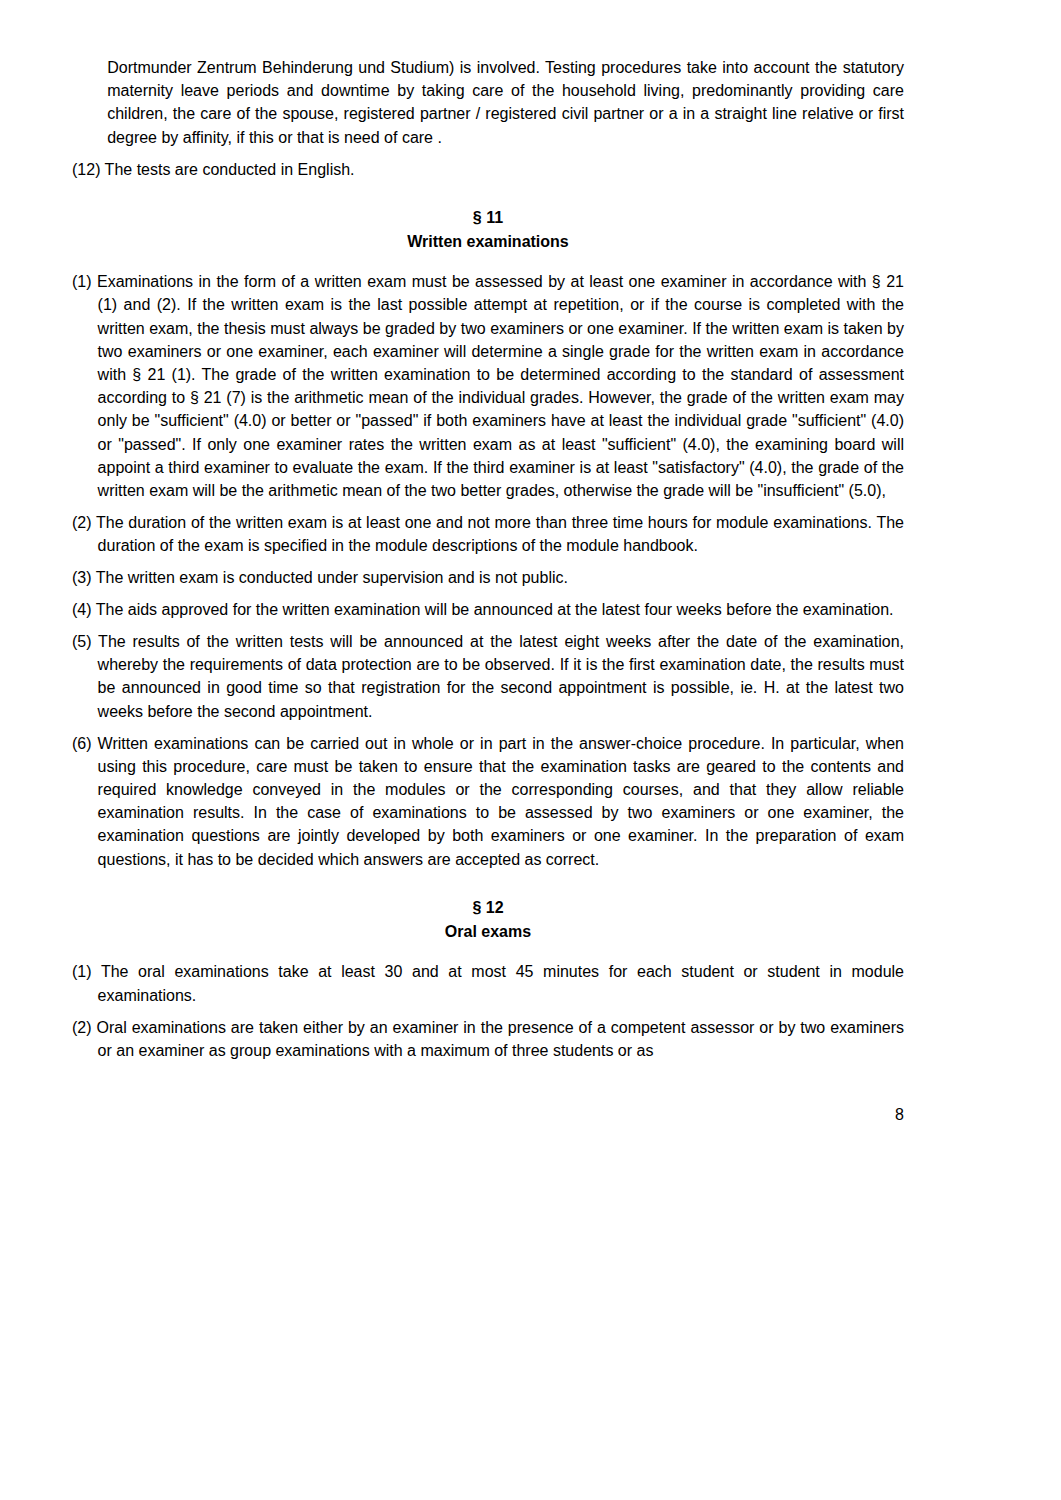Dortmunder Zentrum Behinderung und Studium) is involved. Testing procedures take into account the statutory maternity leave periods and downtime by taking care of the household living, predominantly providing care children, the care of the spouse, registered partner / registered civil partner or a in a straight line relative or first degree by affinity, if this or that is need of care .
(12) The tests are conducted in English.
§ 11
Written examinations
(1) Examinations in the form of a written exam must be assessed by at least one examiner in accordance with § 21 (1) and (2). If the written exam is the last possible attempt at repetition, or if the course is completed with the written exam, the thesis must always be graded by two examiners or one examiner. If the written exam is taken by two examiners or one examiner, each examiner will determine a single grade for the written exam in accordance with § 21 (1). The grade of the written examination to be determined according to the standard of assessment according to § 21 (7) is the arithmetic mean of the individual grades. However, the grade of the written exam may only be "sufficient" (4.0) or better or "passed" if both examiners have at least the individual grade "sufficient" (4.0) or "passed". If only one examiner rates the written exam as at least "sufficient" (4.0), the examining board will appoint a third examiner to evaluate the exam. If the third examiner is at least "satisfactory" (4.0), the grade of the written exam will be the arithmetic mean of the two better grades, otherwise the grade will be "insufficient" (5.0),
(2) The duration of the written exam is at least one and not more than three time hours for module examinations. The duration of the exam is specified in the module descriptions of the module handbook.
(3) The written exam is conducted under supervision and is not public.
(4) The aids approved for the written examination will be announced at the latest four weeks before the examination.
(5) The results of the written tests will be announced at the latest eight weeks after the date of the examination, whereby the requirements of data protection are to be observed. If it is the first examination date, the results must be announced in good time so that registration for the second appointment is possible, ie. H. at the latest two weeks before the second appointment.
(6) Written examinations can be carried out in whole or in part in the answer-choice procedure. In particular, when using this procedure, care must be taken to ensure that the examination tasks are geared to the contents and required knowledge conveyed in the modules or the corresponding courses, and that they allow reliable examination results. In the case of examinations to be assessed by two examiners or one examiner, the examination questions are jointly developed by both examiners or one examiner. In the preparation of exam questions, it has to be decided which answers are accepted as correct.
§ 12
Oral exams
(1) The oral examinations take at least 30 and at most 45 minutes for each student or student in module examinations.
(2) Oral examinations are taken either by an examiner in the presence of a competent assessor or by two examiners or an examiner as group examinations with a maximum of three students or as
8